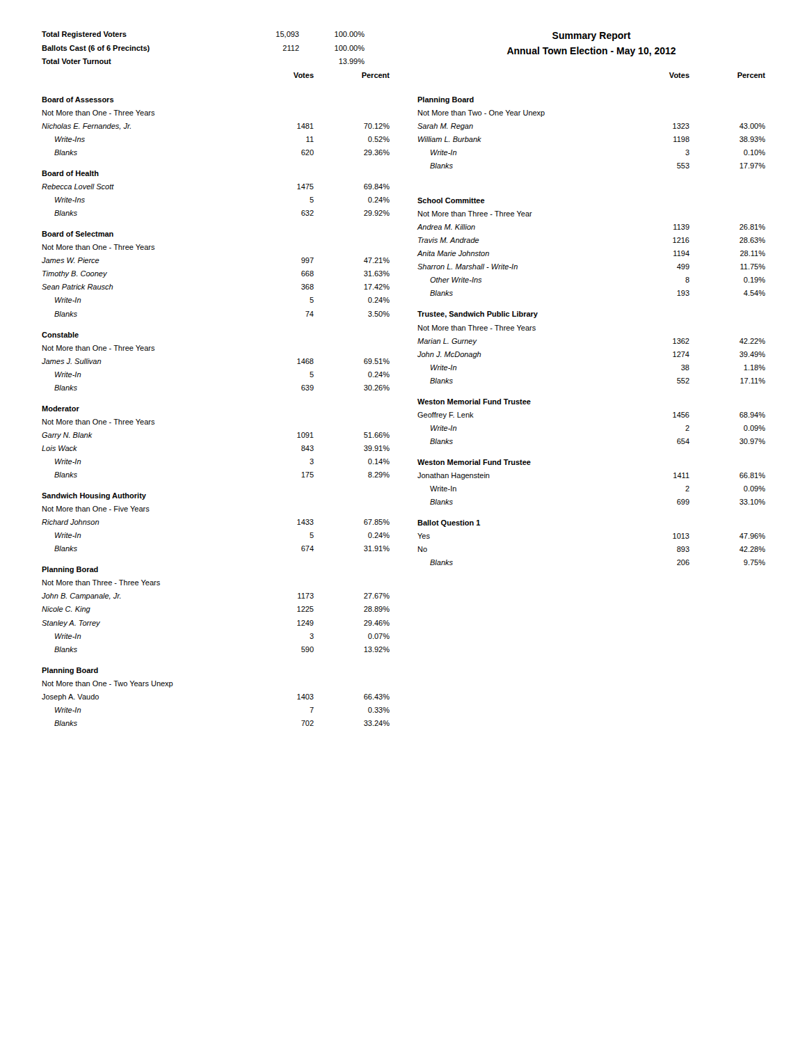| / Total Registered Voters / 15,093 / 100.00% / / Ballots Cast (6 of 6 Precincts) / 2112 / 100.00% / / Total Voter Turnout / / 13.99% / | Summary Report Annual Town Election - May 10, 2012 |
| / / Votes / Percent / / Board of Assessors / / / / Not More than One - Three Years / / / / Nicholas E. Fernandes, Jr. / 1481 / 70.12% / / Write-Ins / 11 / 0.52% / / Blanks / 620 / 29.36% / / Board of Health / / / / Rebecca Lovell Scott / 1475 / 69.84% / / Write-Ins / 5 / 0.24% / / Blanks / 632 / 29.92% / / Board of Selectman / / / / Not More than One - Three Years / / / / James W. Pierce / 997 / 47.21% / / Timothy B. Cooney / 668 / 31.63% / / Sean Patrick Rausch / 368 / 17.42% / / Write-In / 5 / 0.24% / / Blanks / 74 / 3.50% / / Constable / / / / Not More than One - Three Years / / / / James J. Sullivan / 1468 / 69.51% / / Write-In / 5 / 0.24% / / Blanks / 639 / 30.26% / / Moderator / / / / Not More than One - Three Years / / / / Garry N. Blank / 1091 / 51.66% / / Lois Wack / 843 / 39.91% / / Write-In / 3 / 0.14% / / Blanks / 175 / 8.29% / / Sandwich Housing Authority / / / / Not More than One - Five Years / / / / Richard Johnson / 1433 / 67.85% / / Write-In / 5 / 0.24% / / Blanks / 674 / 31.91% / / Planning Borad / / / / Not More than Three - Three Years / / / / John B. Campanale, Jr. / 1173 / 27.67% / / Nicole C. King / 1225 / 28.89% / / Stanley A. Torrey / 1249 / 29.46% / / Write-In / 3 / 0.07% / / Blanks / 590 / 13.92% / / Planning Board / / / / Not More than One - Two Years Unexp / / / / Joseph A. Vaudo / 1403 / 66.43% / / Write-In / 7 / 0.33% / / Blanks / 702 / 33.24% / | / / Votes / Percent / / Planning Board / / / / Not More than Two - One Year Unexp / / / / Sarah M. Regan / 1323 / 43.00% / / William L. Burbank / 1198 / 38.93% / / Write-In / 3 / 0.10% / / Blanks / 553 / 17.97% / / School Committee / / / / Not More than Three - Three Year / / / / Andrea M. Killion / 1139 / 26.81% / / Travis M. Andrade / 1216 / 28.63% / / Anita Marie Johnston / 1194 / 28.11% / / Sharron L. Marshall - Write-In / 499 / 11.75% / / Other Write-Ins / 8 / 0.19% / / Blanks / 193 / 4.54% / / Trustee, Sandwich Public Library / / / / Not More than Three - Three Years / / / / Marian L. Gurney / 1362 / 42.22% / / John J. McDonagh / 1274 / 39.49% / / Write-In / 38 / 1.18% / / Blanks / 552 / 17.11% / / Weston Memorial Fund Trustee / / / / Geoffrey F. Lenk / 1456 / 68.94% / / Write-In / 2 / 0.09% / / Blanks / 654 / 30.97% / / Weston Memorial Fund Trustee / / / / Jonathan Hagenstein / 1411 / 66.81% / / Write-In / 2 / 0.09% / / Blanks / 699 / 33.10% / / Ballot Question 1 / / / / Yes / 1013 / 47.96% / / No / 893 / 42.28% / / Blanks / 206 / 9.75% / |